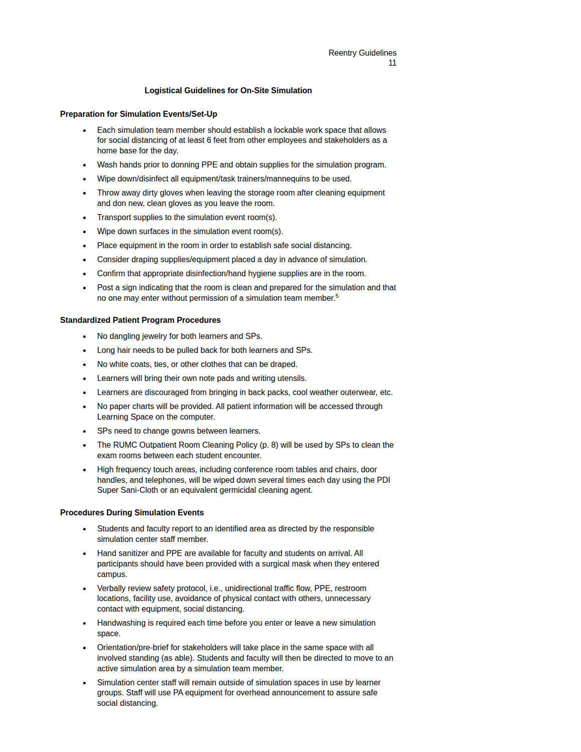Reentry Guidelines
11
Logistical Guidelines for On-Site Simulation
Preparation for Simulation Events/Set-Up
Each simulation team member should establish a lockable work space that allows for social distancing of at least 6 feet from other employees and stakeholders as a home base for the day.
Wash hands prior to donning PPE and obtain supplies for the simulation program.
Wipe down/disinfect all equipment/task trainers/mannequins to be used.
Throw away dirty gloves when leaving the storage room after cleaning equipment and don new, clean gloves as you leave the room.
Transport supplies to the simulation event room(s).
Wipe down surfaces in the simulation event room(s).
Place equipment in the room in order to establish safe social distancing.
Consider draping supplies/equipment placed a day in advance of simulation.
Confirm that appropriate disinfection/hand hygiene supplies are in the room.
Post a sign indicating that the room is clean and prepared for the simulation and that no one may enter without permission of a simulation team member.5
Standardized Patient Program Procedures
No dangling jewelry for both learners and SPs.
Long hair needs to be pulled back for both learners and SPs.
No white coats, ties, or other clothes that can be draped.
Learners will bring their own note pads and writing utensils.
Learners are discouraged from bringing in back packs, cool weather outerwear, etc.
No paper charts will be provided. All patient information will be accessed through Learning Space on the computer.
SPs need to change gowns between learners.
The RUMC Outpatient Room Cleaning Policy (p. 8) will be used by SPs to clean the exam rooms between each student encounter.
High frequency touch areas, including conference room tables and chairs, door handles, and telephones, will be wiped down several times each day using the PDI Super Sani-Cloth or an equivalent germicidal cleaning agent.
Procedures During Simulation Events
Students and faculty report to an identified area as directed by the responsible simulation center staff member.
Hand sanitizer and PPE are available for faculty and students on arrival. All participants should have been provided with a surgical mask when they entered campus.
Verbally review safety protocol, i.e., unidirectional traffic flow, PPE, restroom locations, facility use, avoidance of physical contact with others, unnecessary contact with equipment, social distancing.
Handwashing is required each time before you enter or leave a new simulation space.
Orientation/pre-brief for stakeholders will take place in the same space with all involved standing (as able). Students and faculty will then be directed to move to an active simulation area by a simulation team member.
Simulation center staff will remain outside of simulation spaces in use by learner groups. Staff will use PA equipment for overhead announcement to assure safe social distancing.